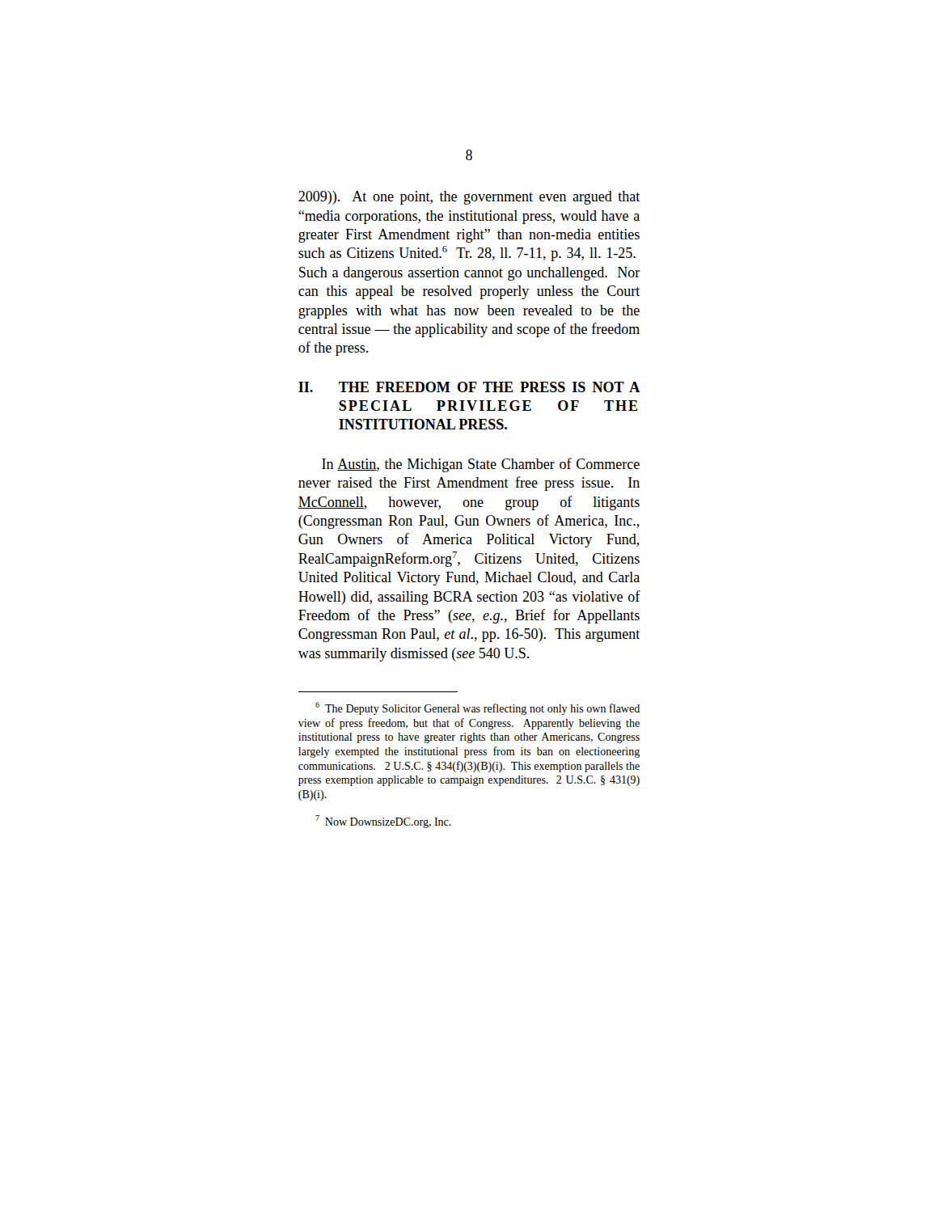8
2009)). At one point, the government even argued that “media corporations, the institutional press, would have a greater First Amendment right” than non-media entities such as Citizens United.6 Tr. 28, ll. 7-11, p. 34, ll. 1-25. Such a dangerous assertion cannot go unchallenged. Nor can this appeal be resolved properly unless the Court grapples with what has now been revealed to be the central issue — the applicability and scope of the freedom of the press.
II. THE FREEDOM OF THE PRESS IS NOT A SPECIAL PRIVILEGE OF THE INSTITUTIONAL PRESS.
In Austin, the Michigan State Chamber of Commerce never raised the First Amendment free press issue. In McConnell, however, one group of litigants (Congressman Ron Paul, Gun Owners of America, Inc., Gun Owners of America Political Victory Fund, RealCampaignReform.org7, Citizens United, Citizens United Political Victory Fund, Michael Cloud, and Carla Howell) did, assailing BCRA section 203 “as violative of Freedom of the Press” (see, e.g., Brief for Appellants Congressman Ron Paul, et al., pp. 16-50). This argument was summarily dismissed (see 540 U.S.
6 The Deputy Solicitor General was reflecting not only his own flawed view of press freedom, but that of Congress. Apparently believing the institutional press to have greater rights than other Americans, Congress largely exempted the institutional press from its ban on electioneering communications. 2 U.S.C. § 434(f)(3)(B)(i). This exemption parallels the press exemption applicable to campaign expenditures. 2 U.S.C. § 431(9)(B)(i).
7 Now DownsizeDC.org, Inc.